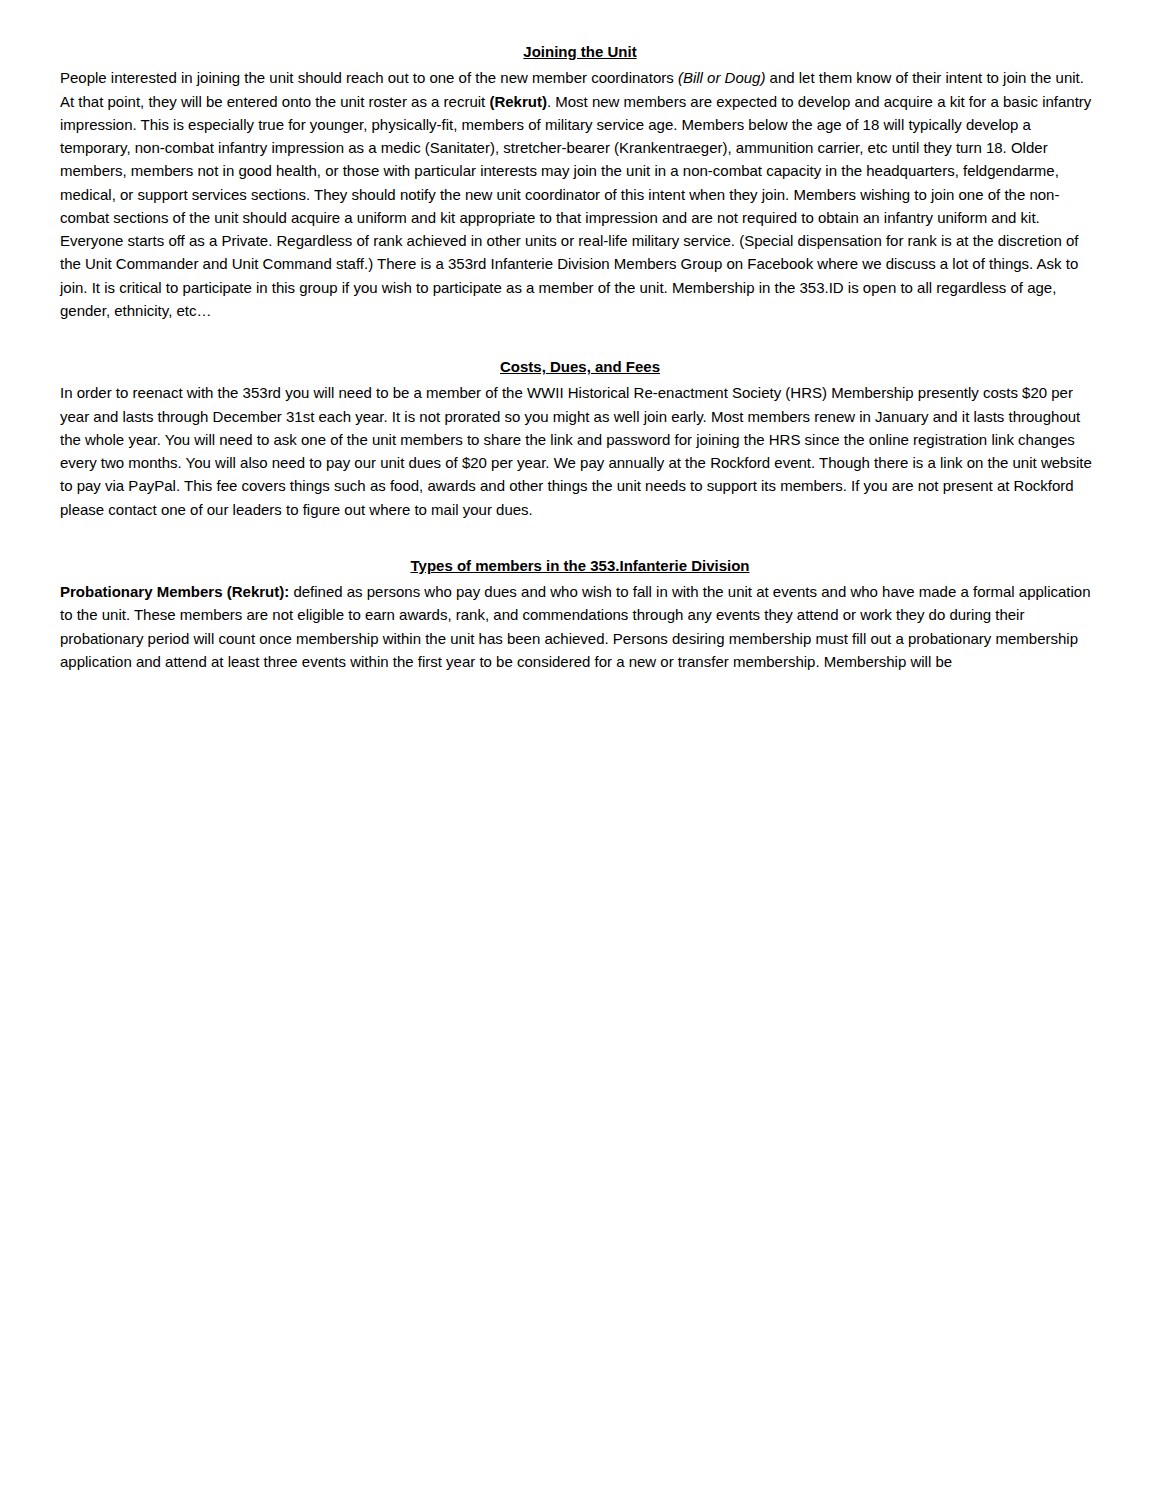Joining the Unit
People interested in joining the unit should reach out to one of the new member coordinators (Bill or Doug) and let them know of their intent to join the unit. At that point, they will be entered onto the unit roster as a recruit (Rekrut). Most new members are expected to develop and acquire a kit for a basic infantry impression. This is especially true for younger, physically-fit, members of military service age. Members below the age of 18 will typically develop a temporary, non-combat infantry impression as a medic (Sanitater), stretcher-bearer (Krankentraeger), ammunition carrier, etc until they turn 18. Older members, members not in good health, or those with particular interests may join the unit in a non-combat capacity in the headquarters, feldgendarme, medical, or support services sections. They should notify the new unit coordinator of this intent when they join. Members wishing to join one of the non-combat sections of the unit should acquire a uniform and kit appropriate to that impression and are not required to obtain an infantry uniform and kit. Everyone starts off as a Private. Regardless of rank achieved in other units or real-life military service. (Special dispensation for rank is at the discretion of the Unit Commander and Unit Command staff.) There is a 353rd Infanterie Division Members Group on Facebook where we discuss a lot of things. Ask to join. It is critical to participate in this group if you wish to participate as a member of the unit. Membership in the 353.ID is open to all regardless of age, gender, ethnicity, etc…
Costs, Dues, and Fees
In order to reenact with the 353rd you will need to be a member of the WWII Historical Re-enactment Society (HRS) Membership presently costs $20 per year and lasts through December 31st each year. It is not prorated so you might as well join early. Most members renew in January and it lasts throughout the whole year. You will need to ask one of the unit members to share the link and password for joining the HRS since the online registration link changes every two months. You will also need to pay our unit dues of $20 per year. We pay annually at the Rockford event. Though there is a link on the unit website to pay via PayPal. This fee covers things such as food, awards and other things the unit needs to support its members. If you are not present at Rockford please contact one of our leaders to figure out where to mail your dues.
Types of members in the 353.Infanterie Division
Probationary Members (Rekrut): defined as persons who pay dues and who wish to fall in with the unit at events and who have made a formal application to the unit. These members are not eligible to earn awards, rank, and commendations through any events they attend or work they do during their probationary period will count once membership within the unit has been achieved. Persons desiring membership must fill out a probationary membership application and attend at least three events within the first year to be considered for a new or transfer membership. Membership will be